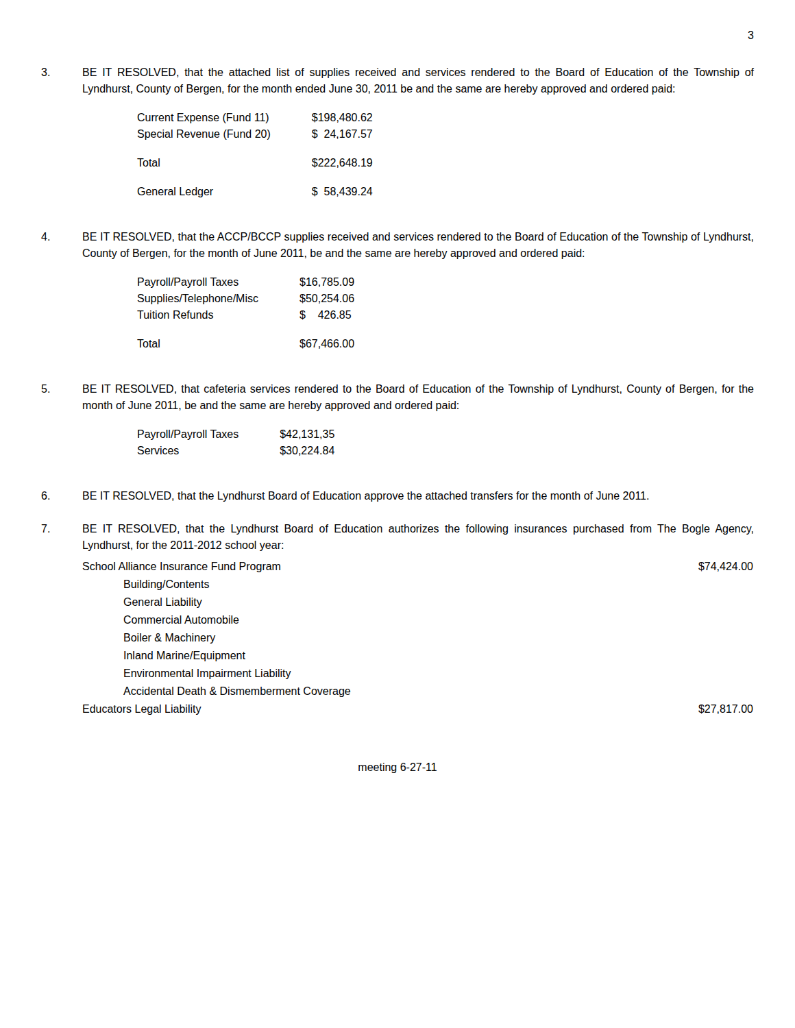3
3.
BE IT RESOLVED, that the attached list of supplies received and services rendered to the Board of Education of the Township of Lyndhurst, County of Bergen, for the month ended June 30, 2011 be and the same are hereby approved and ordered paid:
| Current Expense (Fund 11) | $198,480.62 |
| Special Revenue (Fund 20) | $ 24,167.57 |
| Total | $222,648.19 |
| General Ledger | $ 58,439.24 |
4.
BE IT RESOLVED, that the ACCP/BCCP supplies received and services rendered to the Board of Education of the Township of Lyndhurst, County of Bergen, for the month of June 2011, be and the same are hereby approved and ordered paid:
| Payroll/Payroll Taxes | $16,785.09 |
| Supplies/Telephone/Misc | $50,254.06 |
| Tuition Refunds | $ 426.85 |
| Total | $67,466.00 |
5.
BE IT RESOLVED, that cafeteria services rendered to the Board of Education of the Township of Lyndhurst, County of Bergen, for the month of June 2011, be and the same are hereby approved and ordered paid:
| Payroll/Payroll Taxes | $42,131,35 |
| Services | $30,224.84 |
6.
BE IT RESOLVED, that the Lyndhurst Board of Education approve the attached transfers for the month of June 2011.
7.
BE IT RESOLVED, that the Lyndhurst Board of Education authorizes the following insurances purchased from The Bogle Agency, Lyndhurst, for the 2011-2012 school year:
| School Alliance Insurance Fund Program | $74,424.00 |
| Building/Contents | |
| General Liability | |
| Commercial Automobile | |
| Boiler & Machinery | |
| Inland Marine/Equipment | |
| Environmental Impairment Liability | |
| Accidental Death & Dismemberment Coverage | |
| Educators Legal Liability | $27,817.00 |
meeting 6-27-11